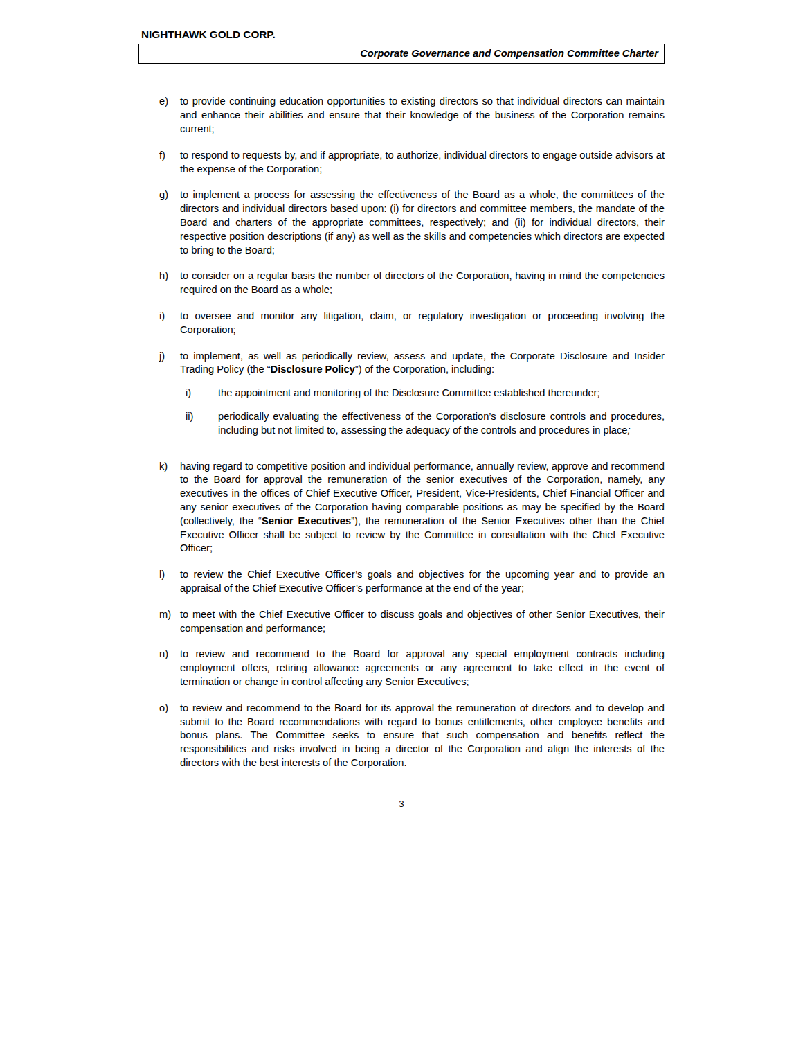NIGHTHAWK GOLD CORP.
Corporate Governance and Compensation Committee Charter
e) to provide continuing education opportunities to existing directors so that individual directors can maintain and enhance their abilities and ensure that their knowledge of the business of the Corporation remains current;
f) to respond to requests by, and if appropriate, to authorize, individual directors to engage outside advisors at the expense of the Corporation;
g) to implement a process for assessing the effectiveness of the Board as a whole, the committees of the directors and individual directors based upon: (i) for directors and committee members, the mandate of the Board and charters of the appropriate committees, respectively; and (ii) for individual directors, their respective position descriptions (if any) as well as the skills and competencies which directors are expected to bring to the Board;
h) to consider on a regular basis the number of directors of the Corporation, having in mind the competencies required on the Board as a whole;
i) to oversee and monitor any litigation, claim, or regulatory investigation or proceeding involving the Corporation;
j) to implement, as well as periodically review, assess and update, the Corporate Disclosure and Insider Trading Policy (the “Disclosure Policy”) of the Corporation, including:
i) the appointment and monitoring of the Disclosure Committee established thereunder;
ii) periodically evaluating the effectiveness of the Corporation’s disclosure controls and procedures, including but not limited to, assessing the adequacy of the controls and procedures in place;
k) having regard to competitive position and individual performance, annually review, approve and recommend to the Board for approval the remuneration of the senior executives of the Corporation, namely, any executives in the offices of Chief Executive Officer, President, Vice-Presidents, Chief Financial Officer and any senior executives of the Corporation having comparable positions as may be specified by the Board (collectively, the “Senior Executives”), the remuneration of the Senior Executives other than the Chief Executive Officer shall be subject to review by the Committee in consultation with the Chief Executive Officer;
l) to review the Chief Executive Officer’s goals and objectives for the upcoming year and to provide an appraisal of the Chief Executive Officer’s performance at the end of the year;
m) to meet with the Chief Executive Officer to discuss goals and objectives of other Senior Executives, their compensation and performance;
n) to review and recommend to the Board for approval any special employment contracts including employment offers, retiring allowance agreements or any agreement to take effect in the event of termination or change in control affecting any Senior Executives;
o) to review and recommend to the Board for its approval the remuneration of directors and to develop and submit to the Board recommendations with regard to bonus entitlements, other employee benefits and bonus plans. The Committee seeks to ensure that such compensation and benefits reflect the responsibilities and risks involved in being a director of the Corporation and align the interests of the directors with the best interests of the Corporation.
3